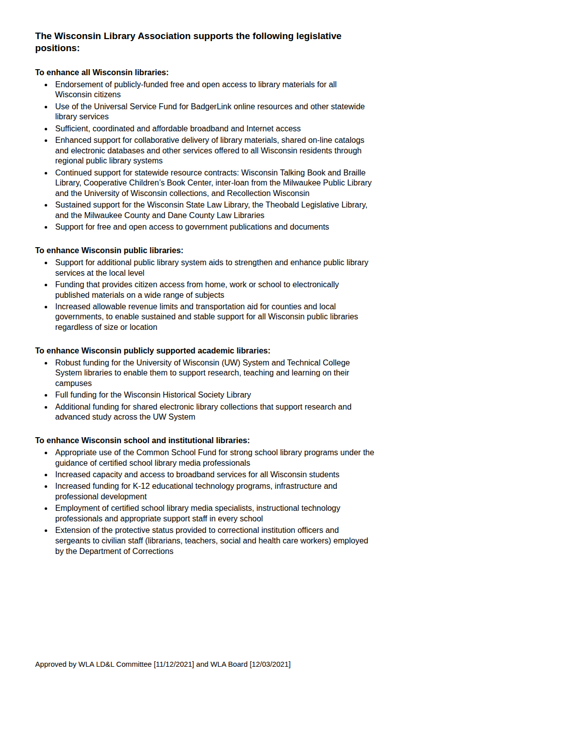The Wisconsin Library Association supports the following legislative positions:
To enhance all Wisconsin libraries:
Endorsement of publicly-funded free and open access to library materials for all Wisconsin citizens
Use of the Universal Service Fund for BadgerLink online resources and other statewide library services
Sufficient, coordinated and affordable broadband and Internet access
Enhanced support for collaborative delivery of library materials, shared on-line catalogs and electronic databases and other services offered to all Wisconsin residents through regional public library systems
Continued support for statewide resource contracts: Wisconsin Talking Book and Braille Library, Cooperative Children’s Book Center, inter-loan from the Milwaukee Public Library and the University of Wisconsin collections, and Recollection Wisconsin
Sustained support for the Wisconsin State Law Library, the Theobald Legislative Library, and the Milwaukee County and Dane County Law Libraries
Support for free and open access to government publications and documents
To enhance Wisconsin public libraries:
Support for additional public library system aids to strengthen and enhance public library services at the local level
Funding that provides citizen access from home, work or school to electronically published materials on a wide range of subjects
Increased allowable revenue limits and transportation aid for counties and local governments, to enable sustained and stable support for all Wisconsin public libraries regardless of size or location
To enhance Wisconsin publicly supported academic libraries:
Robust funding for the University of Wisconsin (UW) System and Technical College System libraries to enable them to support research, teaching and learning on their campuses
Full funding for the Wisconsin Historical Society Library
Additional funding for shared electronic library collections that support research and advanced study across the UW System
To enhance Wisconsin school and institutional libraries:
Appropriate use of the Common School Fund for strong school library programs under the guidance of certified school library media professionals
Increased capacity and access to broadband services for all Wisconsin students
Increased funding for K-12 educational technology programs, infrastructure and professional development
Employment of certified school library media specialists, instructional technology professionals and appropriate support staff in every school
Extension of the protective status provided to correctional institution officers and sergeants to civilian staff (librarians, teachers, social and health care workers) employed by the Department of Corrections
Approved by WLA LD&L Committee [11/12/2021] and WLA Board [12/03/2021]